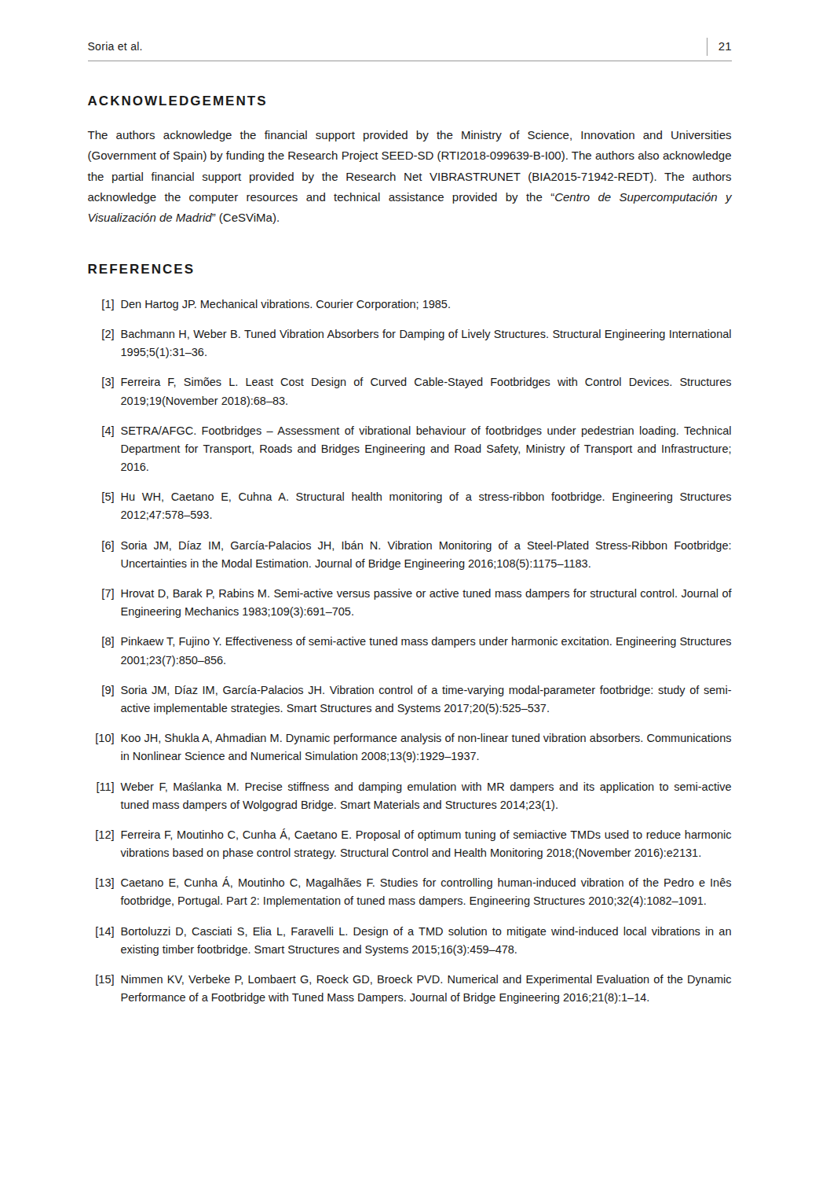Soria et al. 21
ACKNOWLEDGEMENTS
The authors acknowledge the financial support provided by the Ministry of Science, Innovation and Universities (Government of Spain) by funding the Research Project SEED-SD (RTI2018-099639-B-I00). The authors also acknowledge the partial financial support provided by the Research Net VIBRASTRUNET (BIA2015-71942-REDT). The authors acknowledge the computer resources and technical assistance provided by the “Centro de Supercomputación y Visualización de Madrid” (CeSViMa).
REFERENCES
Den Hartog JP. Mechanical vibrations. Courier Corporation; 1985.
Bachmann H, Weber B. Tuned Vibration Absorbers for Damping of Lively Structures. Structural Engineering International 1995;5(1):31–36.
Ferreira F, Simões L. Least Cost Design of Curved Cable-Stayed Footbridges with Control Devices. Structures 2019;19(November 2018):68–83.
SETRA/AFGC. Footbridges – Assessment of vibrational behaviour of footbridges under pedestrian loading. Technical Department for Transport, Roads and Bridges Engineering and Road Safety, Ministry of Transport and Infrastructure; 2016.
Hu WH, Caetano E, Cuhna A. Structural health monitoring of a stress-ribbon footbridge. Engineering Structures 2012;47:578–593.
Soria JM, Díaz IM, García-Palacios JH, Ibán N. Vibration Monitoring of a Steel-Plated Stress-Ribbon Footbridge: Uncertainties in the Modal Estimation. Journal of Bridge Engineering 2016;108(5):1175–1183.
Hrovat D, Barak P, Rabins M. Semi-active versus passive or active tuned mass dampers for structural control. Journal of Engineering Mechanics 1983;109(3):691–705.
Pinkaew T, Fujino Y. Effectiveness of semi-active tuned mass dampers under harmonic excitation. Engineering Structures 2001;23(7):850–856.
Soria JM, Díaz IM, García-Palacios JH. Vibration control of a time-varying modal-parameter footbridge: study of semi-active implementable strategies. Smart Structures and Systems 2017;20(5):525–537.
Koo JH, Shukla A, Ahmadian M. Dynamic performance analysis of non-linear tuned vibration absorbers. Communications in Nonlinear Science and Numerical Simulation 2008;13(9):1929–1937.
Weber F, Maślanka M. Precise stiffness and damping emulation with MR dampers and its application to semi-active tuned mass dampers of Wolgograd Bridge. Smart Materials and Structures 2014;23(1).
Ferreira F, Moutinho C, Cunha Á, Caetano E. Proposal of optimum tuning of semiactive TMDs used to reduce harmonic vibrations based on phase control strategy. Structural Control and Health Monitoring 2018;(November 2016):e2131.
Caetano E, Cunha Á, Moutinho C, Magalhães F. Studies for controlling human-induced vibration of the Pedro e Inês footbridge, Portugal. Part 2: Implementation of tuned mass dampers. Engineering Structures 2010;32(4):1082–1091.
Bortoluzzi D, Casciati S, Elia L, Faravelli L. Design of a TMD solution to mitigate wind-induced local vibrations in an existing timber footbridge. Smart Structures and Systems 2015;16(3):459–478.
Nimmen KV, Verbeke P, Lombaert G, Roeck GD, Broeck PVD. Numerical and Experimental Evaluation of the Dynamic Performance of a Footbridge with Tuned Mass Dampers. Journal of Bridge Engineering 2016;21(8):1–14.